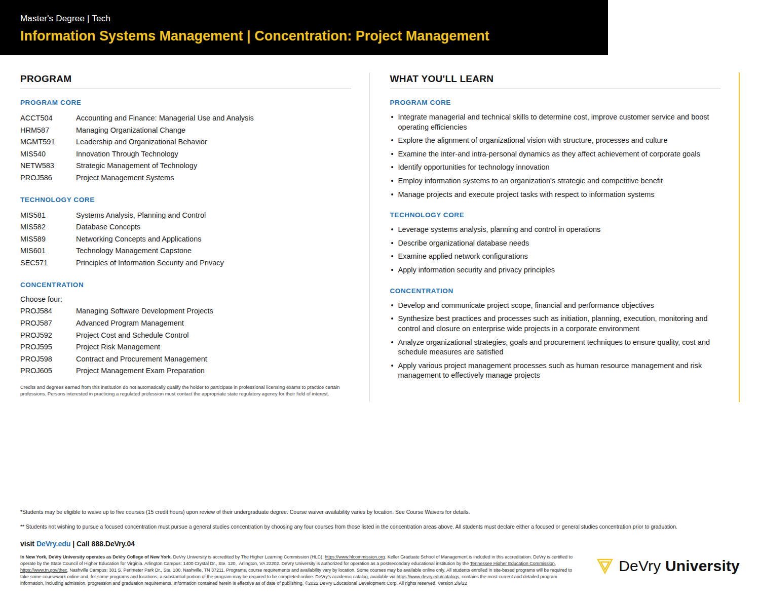Master's Degree | Tech
Information Systems Management | Concentration: Project Management
PROGRAM
Program Core
| ACCT504 | Accounting and Finance: Managerial Use and Analysis |
| HRM587 | Managing Organizational Change |
| MGMT591 | Leadership and Organizational Behavior |
| MIS540 | Innovation Through Technology |
| NETW583 | Strategic Management of Technology |
| PROJ586 | Project Management Systems |
Technology Core
| MIS581 | Systems Analysis, Planning and Control |
| MIS582 | Database Concepts |
| MIS589 | Networking Concepts and Applications |
| MIS601 | Technology Management Capstone |
| SEC571 | Principles of Information Security and Privacy |
Concentration
Choose four:
| PROJ584 | Managing Software Development Projects |
| PROJ587 | Advanced Program Management |
| PROJ592 | Project Cost and Schedule Control |
| PROJ595 | Project Risk Management |
| PROJ598 | Contract and Procurement Management |
| PROJ605 | Project Management Exam Preparation |
Credits and degrees earned from this institution do not automatically qualify the holder to participate in professional licensing exams to practice certain professions. Persons interested in practicing a regulated profession must contact the appropriate state regulatory agency for their field of interest.
WHAT YOU'LL LEARN
Program Core
Integrate managerial and technical skills to determine cost, improve customer service and boost operating efficiencies
Explore the alignment of organizational vision with structure, processes and culture
Examine the inter-and intra-personal dynamics as they affect achievement of corporate goals
Identify opportunities for technology innovation
Employ information systems to an organization's strategic and competitive benefit
Manage projects and execute project tasks with respect to information systems
Technology Core
Leverage systems analysis, planning and control in operations
Describe organizational database needs
Examine applied network configurations
Apply information security and privacy principles
Concentration
Develop and communicate project scope, financial and performance objectives
Synthesize best practices and processes such as initiation, planning, execution, monitoring and control and closure on enterprise wide projects in a corporate environment
Analyze organizational strategies, goals and procurement techniques to ensure quality, cost and schedule measures are satisfied
Apply various project management processes such as human resource management and risk management to effectively manage projects
*Students may be eligible to waive up to five courses (15 credit hours) upon review of their undergraduate degree. Course waiver availability varies by location. See Course Waivers for details.
** Students not wishing to pursue a focused concentration must pursue a general studies concentration by choosing any four courses from those listed in the concentration areas above. All students must declare either a focused or general studies concentration prior to graduation.
visit DeVry.edu | Call 888.DeVry.04
In New York, DeVry University operates as DeVry College of New York. DeVry University is accredited by The Higher Learning Commission (HLC), https://www.hlcommission.org. Keller Graduate School of Management is included in this accreditation. DeVry is certified to operate by the State Council of Higher Education for Virginia. Arlington Campus: 1400 Crystal Dr., Ste. 120, Arlington, VA 22202. DeVry University is authorized for operation as a postsecondary educational institution by the Tennessee Higher Education Commission, https://www.tn.gov/thec. Nashville Campus: 301 S. Perimeter Park Dr., Ste. 100, Nashville, TN 37211. Programs, course requirements and availability vary by location. Some courses may be available online only. All students enrolled in site-based programs will be required to take some coursework online and, for some programs and locations, a substantial portion of the program may be required to be completed online. DeVry's academic catalog, available via https://www.devry.edu/catalogs, contains the most current and detailed program information, including admission, progression and graduation requirements. Information contained herein is effective as of date of publishing. ©2022 DeVry Educational Development Corp. All rights reserved. Version 2/9/22
DeVry University